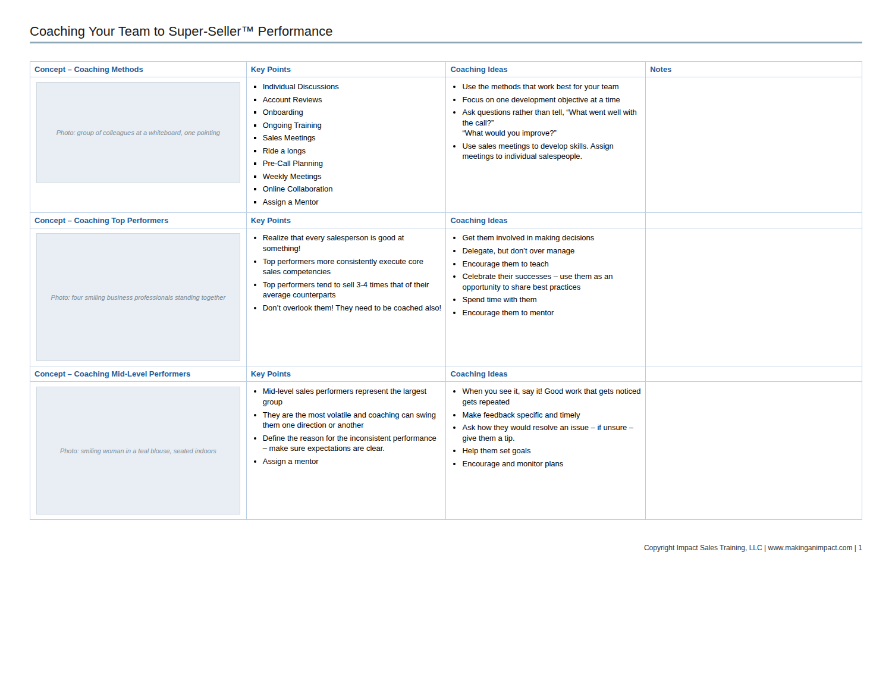Coaching Your Team to Super-Seller™ Performance
| Concept – Coaching Methods | Key Points | Coaching Ideas | Notes |
| --- | --- | --- | --- |
| Photo: group of colleagues at a whiteboard, one pointing | Individual Discussions Account Reviews Onboarding Ongoing Training Sales Meetings Ride a longs Pre-Call Planning Weekly Meetings Online Collaboration Assign a Mentor | Use the methods that work best for your team Focus on one development objective at a time Ask questions rather than tell, “What went well with the call?” “What would you improve?” Use sales meetings to develop skills. Assign meetings to individual salespeople. | |
| Concept – Coaching Top Performers | Key Points | Coaching Ideas | |
| Photo: four smiling business professionals standing together | Realize that every salesperson is good at something! Top performers more consistently execute core sales competencies Top performers tend to sell 3-4 times that of their average counterparts Don’t overlook them! They need to be coached also! | Get them involved in making decisions Delegate, but don’t over manage Encourage them to teach Celebrate their successes – use them as an opportunity to share best practices Spend time with them Encourage them to mentor | |
| Concept – Coaching Mid-Level Performers | Key Points | Coaching Ideas | |
| Photo: smiling woman in a teal blouse, seated indoors | Mid-level sales performers represent the largest group They are the most volatile and coaching can swing them one direction or another Define the reason for the inconsistent performance – make sure expectations are clear. Assign a mentor | When you see it, say it! Good work that gets noticed gets repeated Make feedback specific and timely Ask how they would resolve an issue – if unsure – give them a tip. Help them set goals Encourage and monitor plans | |
Copyright Impact Sales Training, LLC | www.makinganimpact.com | 1